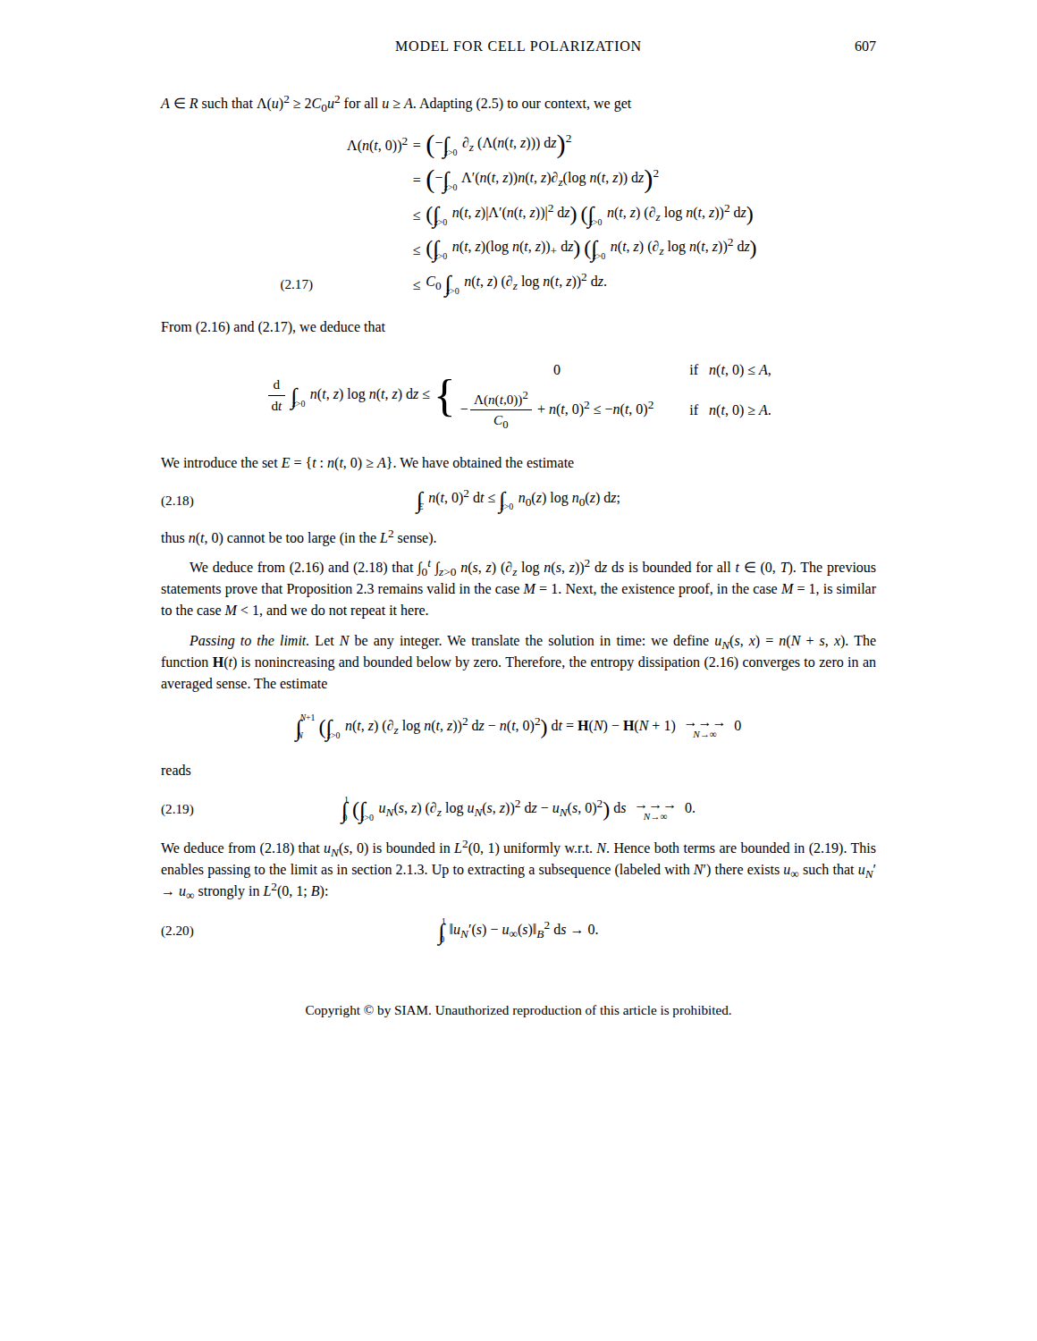MODEL FOR CELL POLARIZATION 607
A ∈ R such that Λ(u)2 ≥ 2C0u2 for all u ≥ A. Adapting (2.5) to our context, we get
Λ(n(t, 0))2
=
(−∫z>0 ∂z (Λ(n(t, z))) dz)2
=
(−∫z>0 Λ′(n(t, z))n(t, z)∂z(log n(t, z)) dz)2
≤
(∫z>0 n(t, z)|Λ′(n(t, z))|2 dz) (∫z>0 n(t, z) (∂z log n(t, z))2 dz)
≤
(∫z>0 n(t, z)(log n(t, z))+ dz) (∫z>0 n(t, z) (∂z log n(t, z))2 dz)
(2.17)
≤
C0 ∫z>0 n(t, z) (∂z log n(t, z))2 dz.
From (2.16) and (2.17), we deduce that
ddt ∫z>0 n(t, z) log n(t, z) dz ≤ {0 if n(t, 0) ≤ A,−Λ(n(t,0))2 C0 + n(t, 0)2 ≤ −n(t, 0)2 if n(t, 0) ≥ A.
We introduce the set E = {t : n(t, 0) ≥ A}. We have obtained the estimate
(2.18) ∫E n(t, 0)2 dt ≤ ∫z>0 n0(z) log n0(z) dz;
thus n(t, 0) cannot be too large (in the L2 sense).
We deduce from (2.16) and (2.18) that ∫0t ∫z>0 n(s, z) (∂z log n(s, z))2 dz ds is bounded for all t ∈ (0, T). The previous statements prove that Proposition 2.3 remains valid in the case M = 1. Next, the existence proof, in the case M = 1, is similar to the case M < 1, and we do not repeat it here.
Passing to the limit. Let N be any integer. We translate the solution in time: we define uN(s, x) = n(N + s, x). The function H(t) is nonincreasing and bounded below by zero. Therefore, the entropy dissipation (2.16) converges to zero in an averaged sense. The estimate
∫NN+1 (∫z>0 n(t, z) (∂z log n(t, z))2 dz − n(t, 0)2) dt = H(N) − H(N + 1) →→→N→∞ 0
reads
(2.19) ∫01 (∫z>0 uN(s, z) (∂z log uN(s, z))2 dz − uN(s, 0)2) ds →→→N→∞ 0.
We deduce from (2.18) that uN(s, 0) is bounded in L2(0, 1) uniformly w.r.t. N. Hence both terms are bounded in (2.19). This enables passing to the limit as in section 2.1.3. Up to extracting a subsequence (labeled with N′) there exists u∞ such that uN′ → u∞ strongly in L2(0, 1; B):
(2.20) ∫01 ‖uN′(s) − u∞(s)‖B2 ds → 0.
Copyright © by SIAM. Unauthorized reproduction of this article is prohibited.